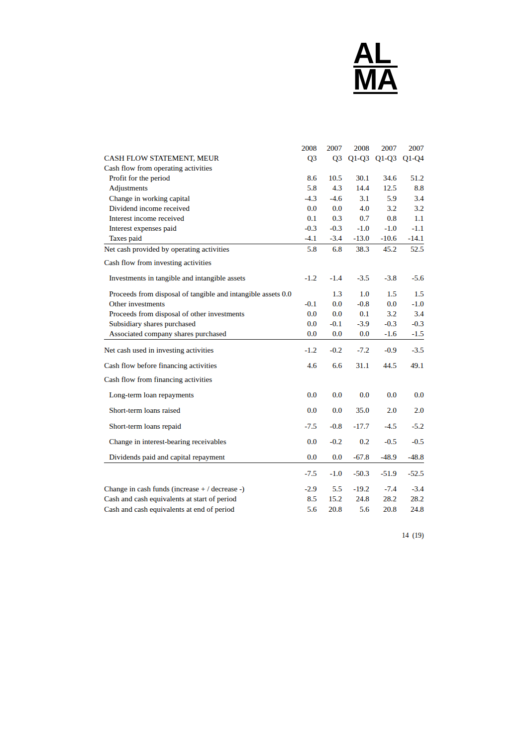AL MA
| | 2008 | 2007 | 2008 | 2007 | 2007 |
| CASH FLOW STATEMENT, MEUR | Q3 | Q3 | Q1-Q3 | Q1-Q3 | Q1-Q4 |
| Cash flow from operating activities | | | | | |
| Profit for the period | 8.6 | 10.5 | 30.1 | 34.6 | 51.2 |
| Adjustments | 5.8 | 4.3 | 14.4 | 12.5 | 8.8 |
| Change in working capital | -4.3 | -4.6 | 3.1 | 5.9 | 3.4 |
| Dividend income received | 0.0 | 0.0 | 4.0 | 3.2 | 3.2 |
| Interest income received | 0.1 | 0.3 | 0.7 | 0.8 | 1.1 |
| Interest expenses paid | -0.3 | -0.3 | -1.0 | -1.0 | -1.1 |
| Taxes paid | -4.1 | -3.4 | -13.0 | -10.6 | -14.1 |
| Net cash provided by operating activities | 5.8 | 6.8 | 38.3 | 45.2 | 52.5 |
| Cash flow from investing activities | | | | | |
| Investments in tangible and intangible assets | -1.2 | -1.4 | -3.5 | -3.8 | -5.6 |
| Proceeds from disposal of tangible and intangible assets 0.0 | | 1.3 | 1.0 | 1.5 | 1.5 |
| Other investments | -0.1 | 0.0 | -0.8 | 0.0 | -1.0 |
| Proceeds from disposal of other investments | 0.0 | 0.0 | 0.1 | 3.2 | 3.4 |
| Subsidiary shares purchased | 0.0 | -0.1 | -3.9 | -0.3 | -0.3 |
| Associated company shares purchased | 0.0 | 0.0 | 0.0 | -1.6 | -1.5 |
| Net cash used in investing activities | -1.2 | -0.2 | -7.2 | -0.9 | -3.5 |
| Cash flow before financing activities | 4.6 | 6.6 | 31.1 | 44.5 | 49.1 |
| Cash flow from financing activities | | | | | |
| Long-term loan repayments | 0.0 | 0.0 | 0.0 | 0.0 | 0.0 |
| Short-term loans raised | 0.0 | 0.0 | 35.0 | 2.0 | 2.0 |
| Short-term loans repaid | -7.5 | -0.8 | -17.7 | -4.5 | -5.2 |
| Change in interest-bearing receivables | 0.0 | -0.2 | 0.2 | -0.5 | -0.5 |
| Dividends paid and capital repayment | 0.0 | 0.0 | -67.8 | -48.9 | -48.8 |
| | -7.5 | -1.0 | -50.3 | -51.9 | -52.5 |
| Change in cash funds (increase + / decrease -) | -2.9 | 5.5 | -19.2 | -7.4 | -3.4 |
| Cash and cash equivalents at start of period | 8.5 | 15.2 | 24.8 | 28.2 | 28.2 |
| Cash and cash equivalents at end of period | 5.6 | 20.8 | 5.6 | 20.8 | 24.8 |
14 (19)